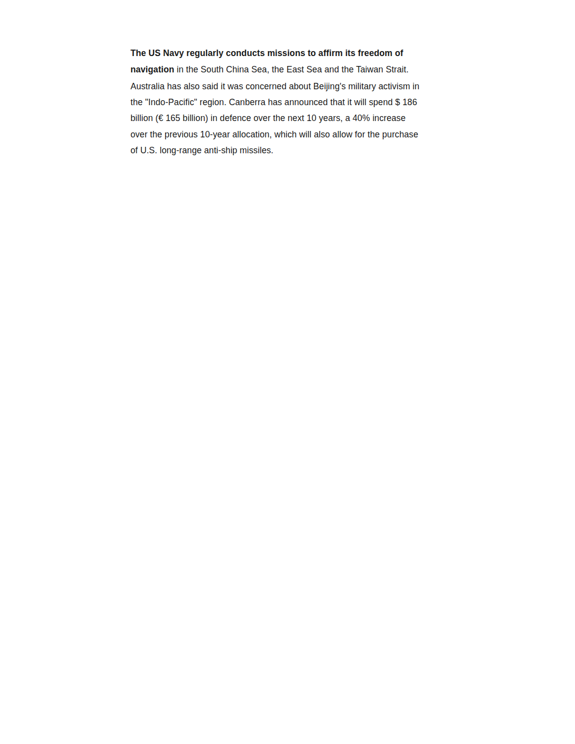The US Navy regularly conducts missions to affirm its freedom of navigation in the South China Sea, the East Sea and the Taiwan Strait.
Australia has also said it was concerned about Beijing's military activism in the "Indo-Pacific" region. Canberra has announced that it will spend $ 186 billion (€ 165 billion) in defence over the next 10 years, a 40% increase over the previous 10-year allocation, which will also allow for the purchase of U.S. long-range anti-ship missiles.